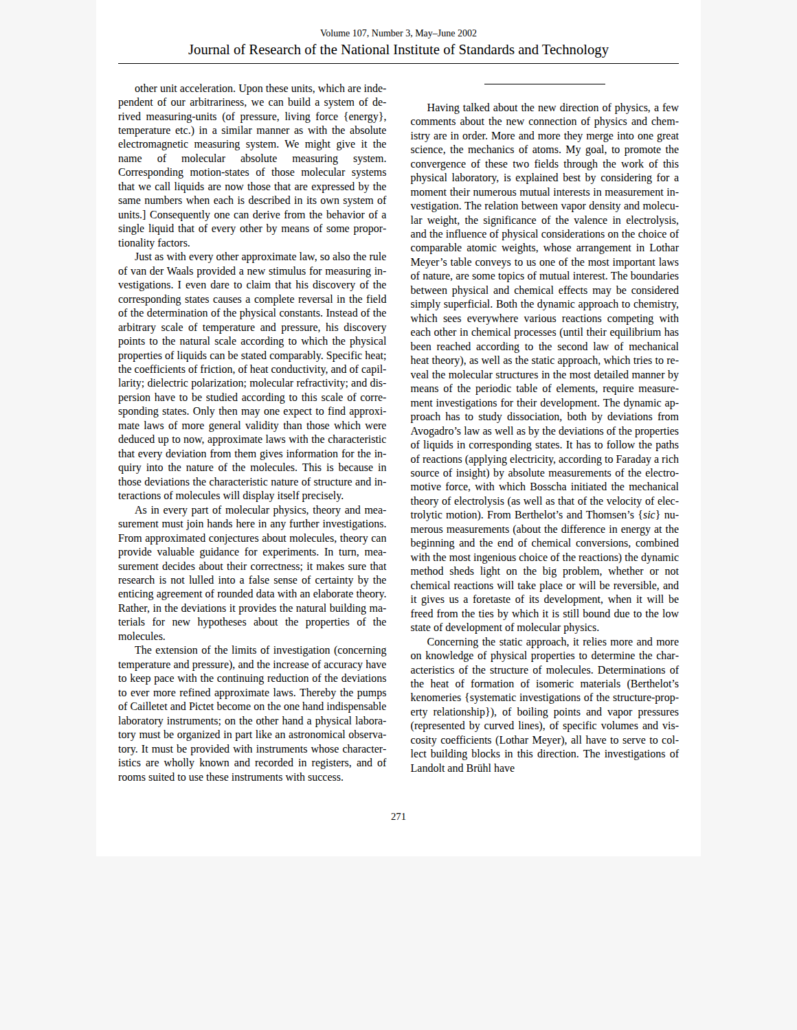Volume 107, Number 3, May–June 2002
Journal of Research of the National Institute of Standards and Technology
other unit acceleration. Upon these units, which are independent of our arbitrariness, we can build a system of derived measuring-units (of pressure, living force {energy}, temperature etc.) in a similar manner as with the absolute electromagnetic measuring system. We might give it the name of molecular absolute measuring system. Corresponding motion-states of those molecular systems that we call liquids are now those that are expressed by the same numbers when each is described in its own system of units.] Consequently one can derive from the behavior of a single liquid that of every other by means of some proportionality factors.
Just as with every other approximate law, so also the rule of van der Waals provided a new stimulus for measuring investigations. I even dare to claim that his discovery of the corresponding states causes a complete reversal in the field of the determination of the physical constants. Instead of the arbitrary scale of temperature and pressure, his discovery points to the natural scale according to which the physical properties of liquids can be stated comparably. Specific heat; the coefficients of friction, of heat conductivity, and of capillarity; dielectric polarization; molecular refractivity; and dispersion have to be studied according to this scale of corresponding states. Only then may one expect to find approximate laws of more general validity than those which were deduced up to now, approximate laws with the characteristic that every deviation from them gives information for the inquiry into the nature of the molecules. This is because in those deviations the characteristic nature of structure and interactions of molecules will display itself precisely.
As in every part of molecular physics, theory and measurement must join hands here in any further investigations. From approximated conjectures about molecules, theory can provide valuable guidance for experiments. In turn, measurement decides about their correctness; it makes sure that research is not lulled into a false sense of certainty by the enticing agreement of rounded data with an elaborate theory. Rather, in the deviations it provides the natural building materials for new hypotheses about the properties of the molecules.
The extension of the limits of investigation (concerning temperature and pressure), and the increase of accuracy have to keep pace with the continuing reduction of the deviations to ever more refined approximate laws. Thereby the pumps of Cailletet and Pictet become on the one hand indispensable laboratory instruments; on the other hand a physical laboratory must be organized in part like an astronomical observatory. It must be provided with instruments whose characteristics are wholly known and recorded in registers, and of rooms suited to use these instruments with success.
Having talked about the new direction of physics, a few comments about the new connection of physics and chemistry are in order. More and more they merge into one great science, the mechanics of atoms. My goal, to promote the convergence of these two fields through the work of this physical laboratory, is explained best by considering for a moment their numerous mutual interests in measurement investigation. The relation between vapor density and molecular weight, the significance of the valence in electrolysis, and the influence of physical considerations on the choice of comparable atomic weights, whose arrangement in Lothar Meyer’s table conveys to us one of the most important laws of nature, are some topics of mutual interest. The boundaries between physical and chemical effects may be considered simply superficial. Both the dynamic approach to chemistry, which sees everywhere various reactions competing with each other in chemical processes (until their equilibrium has been reached according to the second law of mechanical heat theory), as well as the static approach, which tries to reveal the molecular structures in the most detailed manner by means of the periodic table of elements, require measurement investigations for their development. The dynamic approach has to study dissociation, both by deviations from Avogadro’s law as well as by the deviations of the properties of liquids in corresponding states. It has to follow the paths of reactions (applying electricity, according to Faraday a rich source of insight) by absolute measurements of the electromotive force, with which Bosscha initiated the mechanical theory of electrolysis (as well as that of the velocity of electrolytic motion). From Berthelot’s and Thomsen’s {sic} numerous measurements (about the difference in energy at the beginning and the end of chemical conversions, combined with the most ingenious choice of the reactions) the dynamic method sheds light on the big problem, whether or not chemical reactions will take place or will be reversible, and it gives us a foretaste of its development, when it will be freed from the ties by which it is still bound due to the low state of development of molecular physics.
Concerning the static approach, it relies more and more on knowledge of physical properties to determine the characteristics of the structure of molecules. Determinations of the heat of formation of isomeric materials (Berthelot’s kenomeries {systematic investigations of the structure-property relationship}), of boiling points and vapor pressures (represented by curved lines), of specific volumes and viscosity coefficients (Lothar Meyer), all have to serve to collect building blocks in this direction. The investigations of Landolt and Brühl have
271